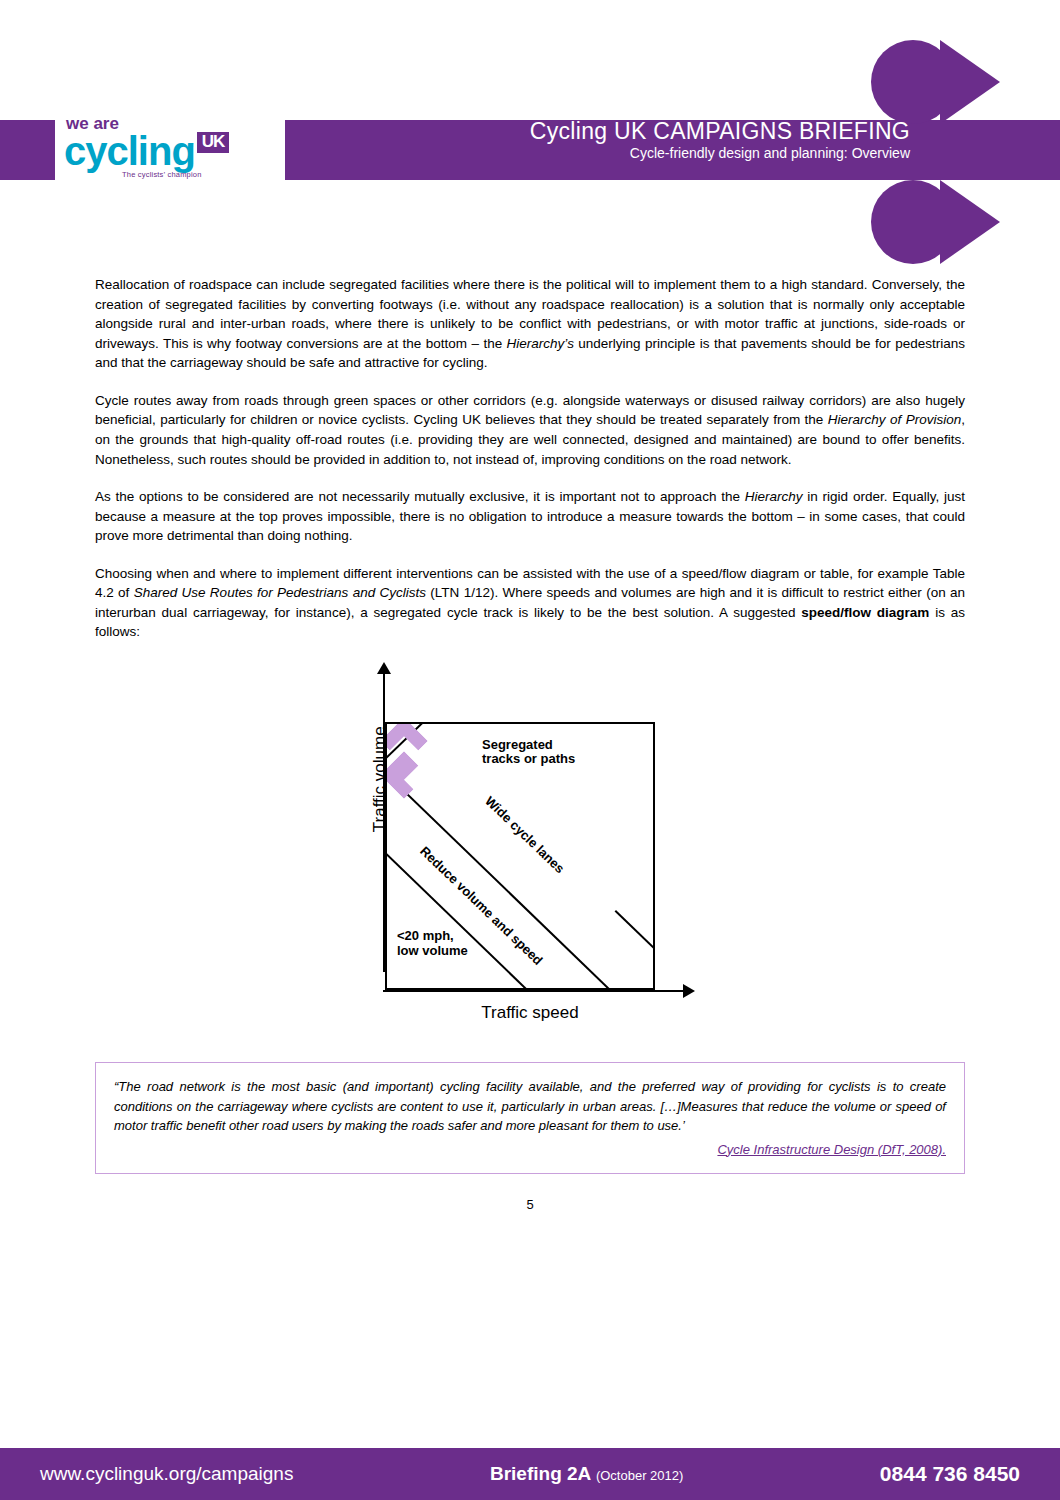Cycling UK CAMPAIGNS BRIEFING
Cycle-friendly design and planning: Overview
we are
cyclingUK
The cyclists’ champion
Reallocation of roadspace can include segregated facilities where there is the political will to implement them to a high standard. Conversely, the creation of segregated facilities by converting footways (i.e. without any roadspace reallocation) is a solution that is normally only acceptable alongside rural and inter-urban roads, where there is unlikely to be conflict with pedestrians, or with motor traffic at junctions, side-roads or driveways. This is why footway conversions are at the bottom – the Hierarchy’s underlying principle is that pavements should be for pedestrians and that the carriageway should be safe and attractive for cycling.
Cycle routes away from roads through green spaces or other corridors (e.g. alongside waterways or disused railway corridors) are also hugely beneficial, particularly for children or novice cyclists. Cycling UK believes that they should be treated separately from the Hierarchy of Provision, on the grounds that high-quality off-road routes (i.e. providing they are well connected, designed and maintained) are bound to offer benefits. Nonetheless, such routes should be provided in addition to, not instead of, improving conditions on the road network.
As the options to be considered are not necessarily mutually exclusive, it is important not to approach the Hierarchy in rigid order. Equally, just because a measure at the top proves impossible, there is no obligation to introduce a measure towards the bottom – in some cases, that could prove more detrimental than doing nothing.
Choosing when and where to implement different interventions can be assisted with the use of a speed/flow diagram or table, for example Table 4.2 of Shared Use Routes for Pedestrians and Cyclists (LTN 1/12). Where speeds and volumes are high and it is difficult to restrict either (on an interurban dual carriageway, for instance), a segregated cycle track is likely to be the best solution. A suggested speed/flow diagram is as follows:
Traffic volume
Segregated
tracks or paths
Wide cycle lanes
Reduce volume and speed
<20 mph,
low volume
Traffic speed
“The road network is the most basic (and important) cycling facility available, and the preferred way of providing for cyclists is to create conditions on the carriageway where cyclists are content to use it, particularly in urban areas. […]Measures that reduce the volume or speed of motor traffic benefit other road users by making the roads safer and more pleasant for them to use.’
Cycle Infrastructure Design (DfT, 2008).
5
www.cyclinguk.org/campaigns
Briefing 2A (October 2012)
0844 736 8450